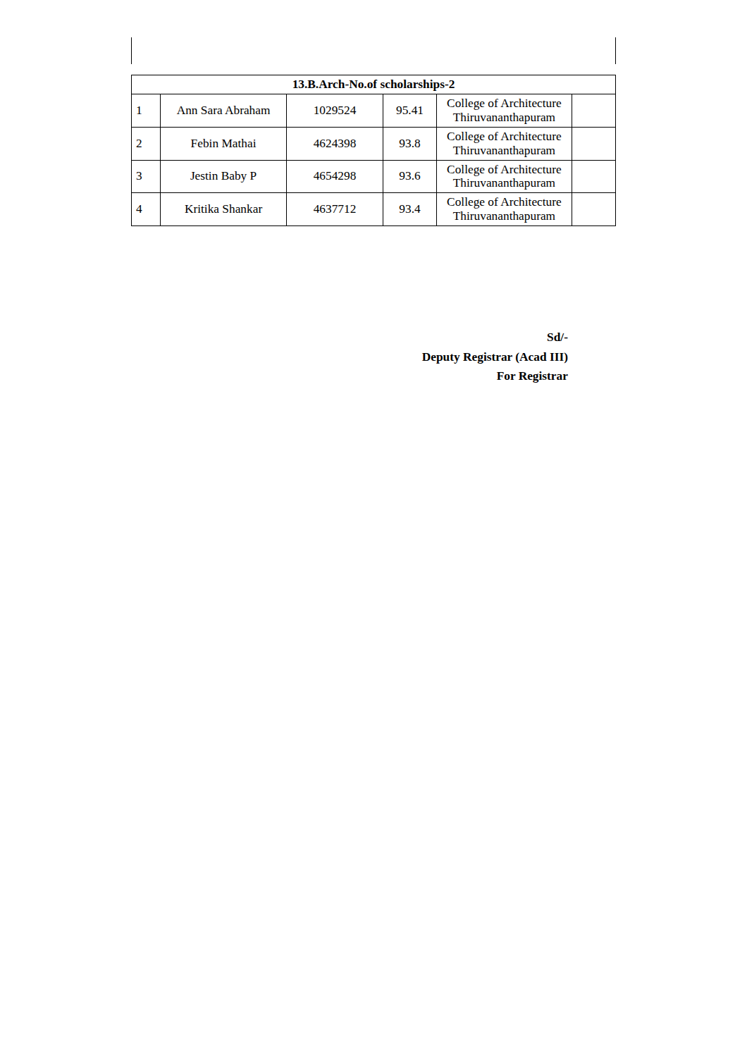| 13.B.Arch-No.of scholarships-2 |
| 1 | Ann Sara Abraham | 1029524 | 95.41 | College of Architecture Thiruvananthapuram | |
| 2 | Febin Mathai | 4624398 | 93.8 | College of Architecture Thiruvananthapuram | |
| 3 | Jestin Baby P | 4654298 | 93.6 | College of Architecture Thiruvananthapuram | |
| 4 | Kritika Shankar | 4637712 | 93.4 | College of Architecture Thiruvananthapuram | |
Sd/-
Deputy Registrar (Acad III)
For Registrar